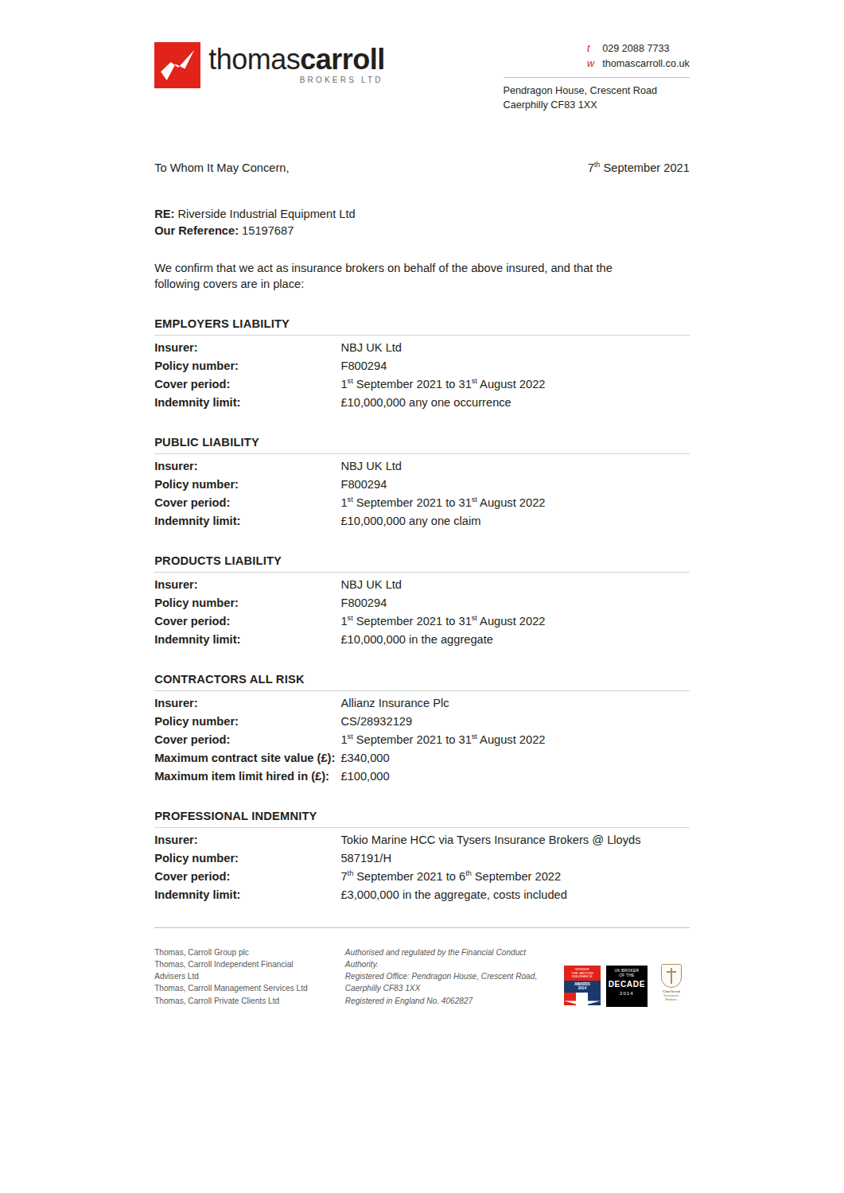thomas carroll
BROKERS LTD
| t | 029 2088 7733 |
| w | thomascarroll.co.uk |
Pendragon House, Crescent Road
Caerphilly CF83 1XX
To Whom It May Concern,
7th September 2021
RE: Riverside Industrial Equipment Ltd
Our Reference: 15197687
We confirm that we act as insurance brokers on behalf of the above insured, and that the following covers are in place:
EMPLOYERS LIABILITY
| Insurer: | NBJ UK Ltd |
| Policy number: | F800294 |
| Cover period: | 1 st September 2021 to 31 st August 2022 |
| Indemnity limit: | £10,000,000 any one occurrence |
PUBLIC LIABILITY
| Insurer: | NBJ UK Ltd |
| Policy number: | F800294 |
| Cover period: | 1 st September 2021 to 31 st August 2022 |
| Indemnity limit: | £10,000,000 any one claim |
PRODUCTS LIABILITY
| Insurer: | NBJ UK Ltd |
| Policy number: | F800294 |
| Cover period: | 1 st September 2021 to 31 st August 2022 |
| Indemnity limit: | £10,000,000 in the aggregate |
CONTRACTORS ALL RISK
| Insurer: | Allianz Insurance Plc |
| Policy number: | CS/28932129 |
| Cover period: | 1 st September 2021 to 31 st August 2022 |
| Maximum contract site value (£): | £340,000 |
| Maximum item limit hired in (£): | £100,000 |
PROFESSIONAL INDEMNITY
| Insurer: | Tokio Marine HCC via Tysers Insurance Brokers @ Lloyds |
| Policy number: | 587191/H |
| Cover period: | 7 th September 2021 to 6 th September 2022 |
| Indemnity limit: | £3,000,000 in the aggregate, costs included |
Thomas, Carroll Group plc
Thomas, Carroll Independent Financial Advisers Ltd
Thomas, Carroll Management Services Ltd
Thomas, Carroll Private Clients Ltd
Authorised and regulated by the Financial Conduct Authority.
Registered Office: Pendragon House, Crescent Road,
Caerphilly CF83 1XX
Registered in England No. 4062827
WINNER
THE BRITISH
INSURANCE
AWARDS
2014
UK BROKER
OF THE DECADE 2014
Chartered
Insurance
Brokers